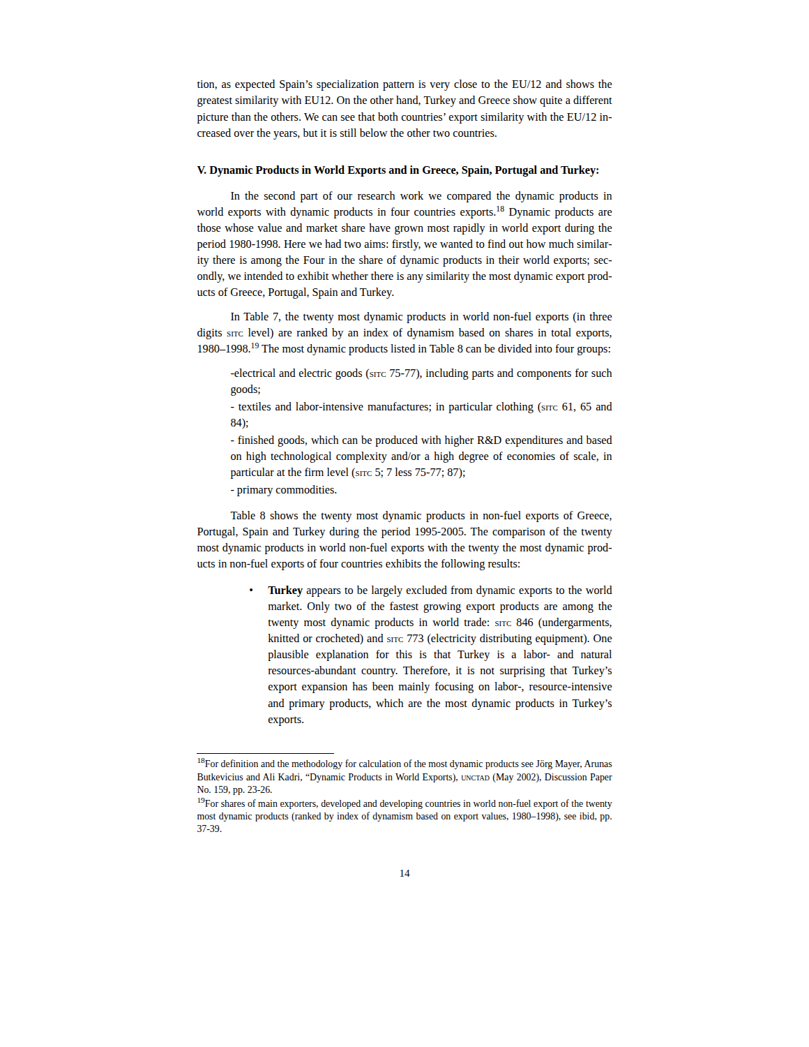tion, as expected Spain’s specialization pattern is very close to the EU/12 and shows the greatest similarity with EU12. On the other hand, Turkey and Greece show quite a different picture than the others. We can see that both countries’ export similarity with the EU/12 increased over the years, but it is still below the other two countries.
V. Dynamic Products in World Exports and in Greece, Spain, Portugal and Turkey:
In the second part of our research work we compared the dynamic products in world exports with dynamic products in four countries exports.18 Dynamic products are those whose value and market share have grown most rapidly in world export during the period 1980-1998. Here we had two aims: firstly, we wanted to find out how much similarity there is among the Four in the share of dynamic products in their world exports; secondly, we intended to exhibit whether there is any similarity the most dynamic export products of Greece, Portugal, Spain and Turkey.
In Table 7, the twenty most dynamic products in world non-fuel exports (in three digits sitc level) are ranked by an index of dynamism based on shares in total exports, 1980–1998.19 The most dynamic products listed in Table 8 can be divided into four groups:
-electrical and electric goods (sitc 75-77), including parts and components for such goods;
- textiles and labor-intensive manufactures; in particular clothing (sitc 61, 65 and 84);
- finished goods, which can be produced with higher R&D expenditures and based on high technological complexity and/or a high degree of economies of scale, in particular at the firm level (sitc 5; 7 less 75-77; 87);
- primary commodities.
Table 8 shows the twenty most dynamic products in non-fuel exports of Greece, Portugal, Spain and Turkey during the period 1995-2005. The comparison of the twenty most dynamic products in world non-fuel exports with the twenty the most dynamic products in non-fuel exports of four countries exhibits the following results:
Turkey appears to be largely excluded from dynamic exports to the world market. Only two of the fastest growing export products are among the twenty most dynamic products in world trade: sitc 846 (undergarments, knitted or crocheted) and sitc 773 (electricity distributing equipment). One plausible explanation for this is that Turkey is a labor- and natural resources-abundant country. Therefore, it is not surprising that Turkey’s export expansion has been mainly focusing on labor-, resource-intensive and primary products, which are the most dynamic products in Turkey’s exports.
18For definition and the methodology for calculation of the most dynamic products see Jörg Mayer, Arunas Butkevicius and Ali Kadri, “Dynamic Products in World Exports), unctad (May 2002), Discussion Paper No. 159, pp. 23-26.
19For shares of main exporters, developed and developing countries in world non-fuel export of the twenty most dynamic products (ranked by index of dynamism based on export values, 1980–1998), see ibid, pp. 37-39.
14